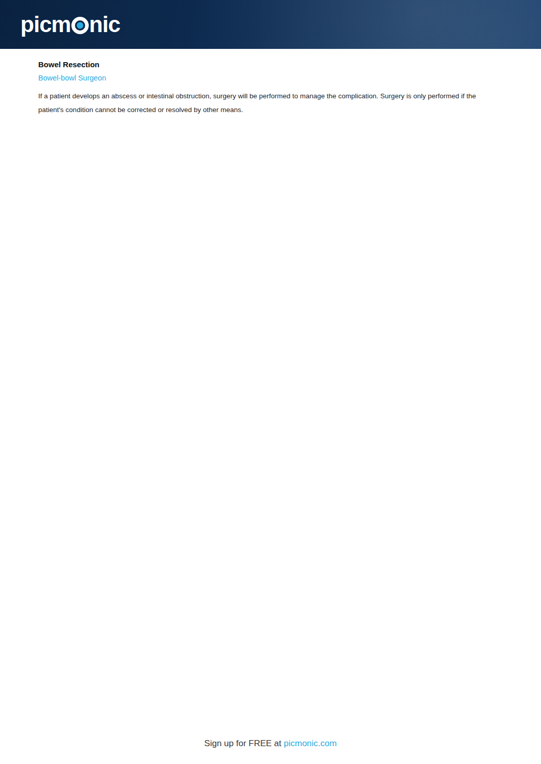picm nic
Bowel Resection
Bowel-bowl Surgeon
If a patient develops an abscess or intestinal obstruction, surgery will be performed to manage the complication. Surgery is only performed if the patient's condition cannot be corrected or resolved by other means.
Sign up for FREE at picmonic.com